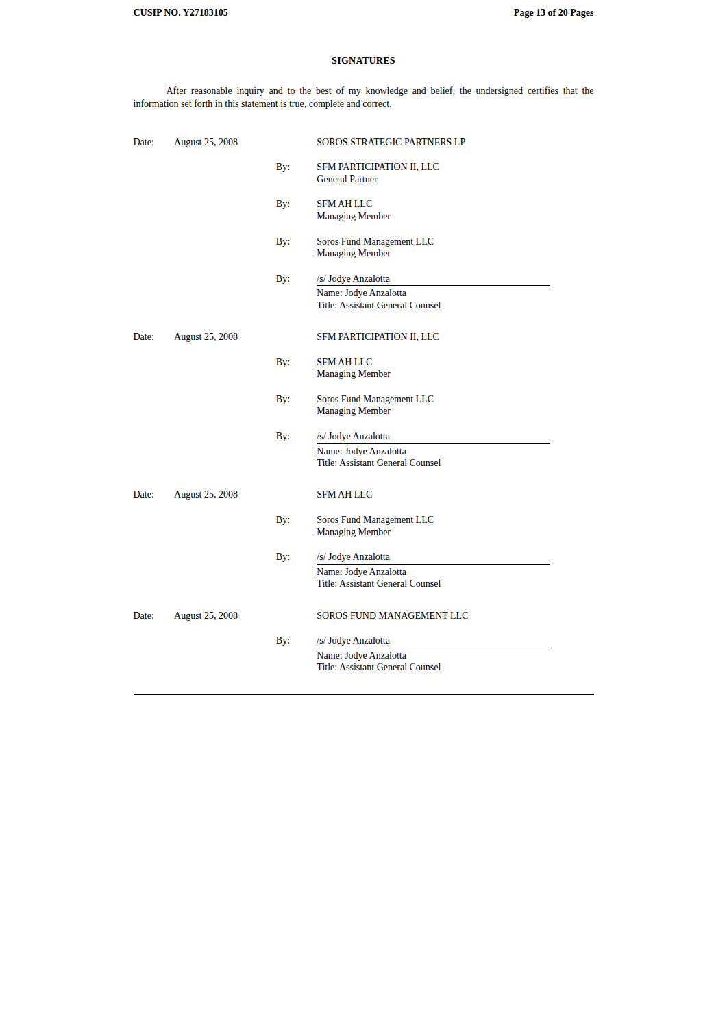CUSIP NO. Y27183105
Page 13 of 20 Pages
SIGNATURES
After reasonable inquiry and to the best of my knowledge and belief, the undersigned certifies that the information set forth in this statement is true, complete and correct.
| Date: | August 25, 2008 | | SOROS STRATEGIC PARTNERS LP |
| | | By: | SFM PARTICIPATION II, LLC General Partner |
| | | By: | SFM AH LLC Managing Member |
| | | By: | Soros Fund Management LLC Managing Member |
| | | By: | /s/ Jodye Anzalotta Name: Jodye Anzalotta Title: Assistant General Counsel |
| Date: | August 25, 2008 | | SFM PARTICIPATION II, LLC |
| | | By: | SFM AH LLC Managing Member |
| | | By: | Soros Fund Management LLC Managing Member |
| | | By: | /s/ Jodye Anzalotta Name: Jodye Anzalotta Title: Assistant General Counsel |
| Date: | August 25, 2008 | | SFM AH LLC |
| | | By: | Soros Fund Management LLC Managing Member |
| | | By: | /s/ Jodye Anzalotta Name: Jodye Anzalotta Title: Assistant General Counsel |
| Date: | August 25, 2008 | | SOROS FUND MANAGEMENT LLC |
| | | By: | /s/ Jodye Anzalotta Name: Jodye Anzalotta Title: Assistant General Counsel |